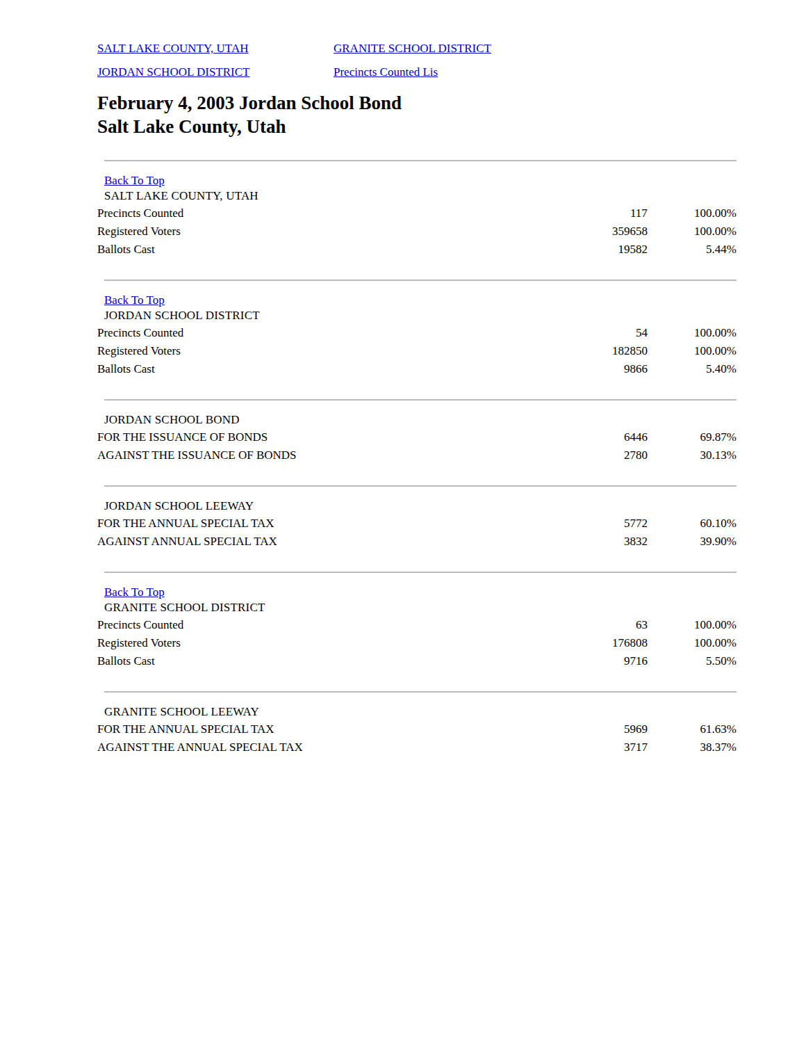SALT LAKE COUNTY, UTAH GRANITE SCHOOL DISTRICT
JORDAN SCHOOL DISTRICT Precincts Counted Lis
February 4, 2003 Jordan School Bond
Salt Lake County, Utah
Back To Top
SALT LAKE COUNTY, UTAH
| Precincts Counted | 117 | 100.00% |
| Registered Voters | 359658 | 100.00% |
| Ballots Cast | 19582 | 5.44% |
Back To Top
JORDAN SCHOOL DISTRICT
| Precincts Counted | 54 | 100.00% |
| Registered Voters | 182850 | 100.00% |
| Ballots Cast | 9866 | 5.40% |
JORDAN SCHOOL BOND
| FOR THE ISSUANCE OF BONDS | 6446 | 69.87% |
| AGAINST THE ISSUANCE OF BONDS | 2780 | 30.13% |
JORDAN SCHOOL LEEWAY
| FOR THE ANNUAL SPECIAL TAX | 5772 | 60.10% |
| AGAINST ANNUAL SPECIAL TAX | 3832 | 39.90% |
Back To Top
GRANITE SCHOOL DISTRICT
| Precincts Counted | 63 | 100.00% |
| Registered Voters | 176808 | 100.00% |
| Ballots Cast | 9716 | 5.50% |
GRANITE SCHOOL LEEWAY
| FOR THE ANNUAL SPECIAL TAX | 5969 | 61.63% |
| AGAINST THE ANNUAL SPECIAL TAX | 3717 | 38.37% |